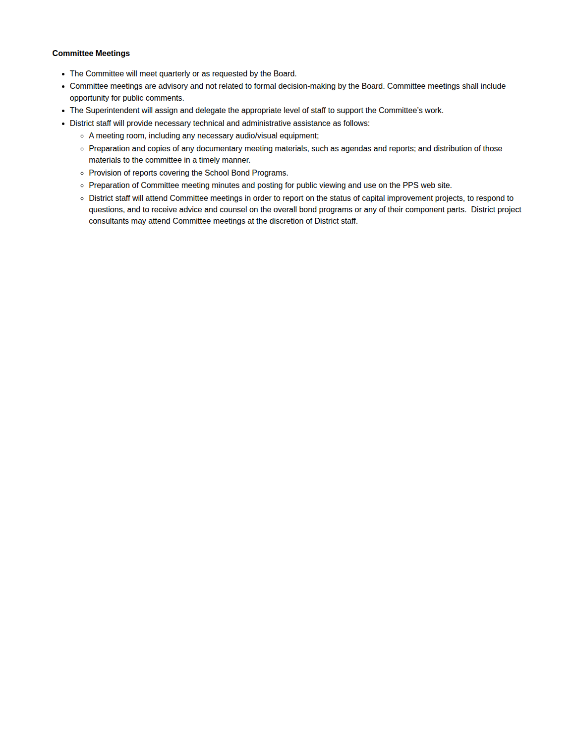Committee Meetings
The Committee will meet quarterly or as requested by the Board.
Committee meetings are advisory and not related to formal decision-making by the Board. Committee meetings shall include opportunity for public comments.
The Superintendent will assign and delegate the appropriate level of staff to support the Committee’s work.
District staff will provide necessary technical and administrative assistance as follows:
A meeting room, including any necessary audio/visual equipment;
Preparation and copies of any documentary meeting materials, such as agendas and reports; and distribution of those materials to the committee in a timely manner.
Provision of reports covering the School Bond Programs.
Preparation of Committee meeting minutes and posting for public viewing and use on the PPS web site.
District staff will attend Committee meetings in order to report on the status of capital improvement projects, to respond to questions, and to receive advice and counsel on the overall bond programs or any of their component parts. District project consultants may attend Committee meetings at the discretion of District staff.